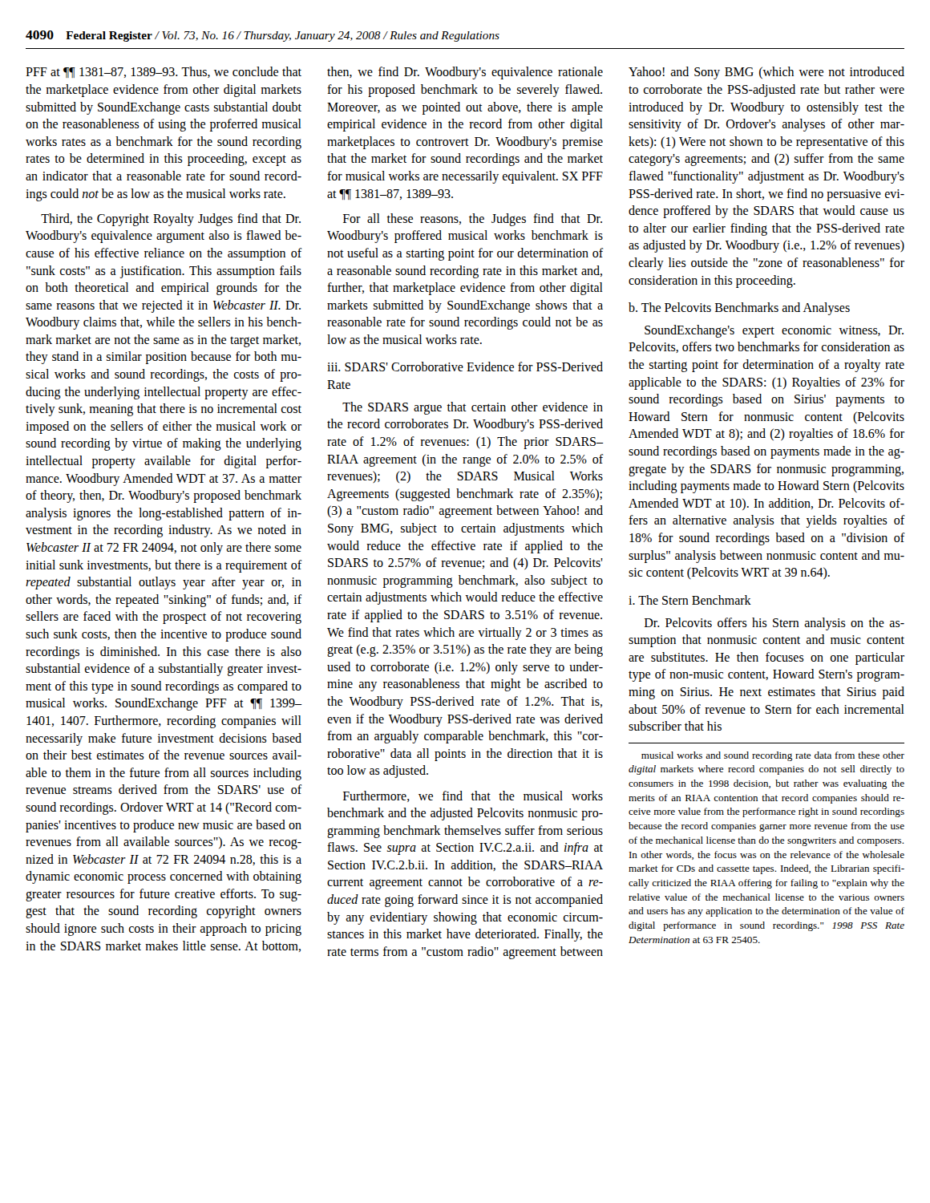4090 Federal Register / Vol. 73, No. 16 / Thursday, January 24, 2008 / Rules and Regulations
PFF at ¶¶ 1381–87, 1389–93. Thus, we conclude that the marketplace evidence from other digital markets submitted by SoundExchange casts substantial doubt on the reasonableness of using the proferred musical works rates as a benchmark for the sound recording rates to be determined in this proceeding, except as an indicator that a reasonable rate for sound recordings could not be as low as the musical works rate.
Third, the Copyright Royalty Judges find that Dr. Woodbury's equivalence argument also is flawed because of his effective reliance on the assumption of "sunk costs" as a justification. This assumption fails on both theoretical and empirical grounds for the same reasons that we rejected it in Webcaster II. Dr. Woodbury claims that, while the sellers in his benchmark market are not the same as in the target market, they stand in a similar position because for both musical works and sound recordings, the costs of producing the underlying intellectual property are effectively sunk, meaning that there is no incremental cost imposed on the sellers of either the musical work or sound recording by virtue of making the underlying intellectual property available for digital performance. Woodbury Amended WDT at 37. As a matter of theory, then, Dr. Woodbury's proposed benchmark analysis ignores the long-established pattern of investment in the recording industry. As we noted in Webcaster II at 72 FR 24094, not only are there some initial sunk investments, but there is a requirement of repeated substantial outlays year after year or, in other words, the repeated "sinking" of funds; and, if sellers are faced with the prospect of not recovering such sunk costs, then the incentive to produce sound recordings is diminished. In this case there is also substantial evidence of a substantially greater investment of this type in sound recordings as compared to musical works. SoundExchange PFF at ¶¶ 1399–1401, 1407. Furthermore, recording companies will necessarily make future investment decisions based on their best estimates of the revenue sources available to them in the future from all sources including revenue streams derived from the SDARS' use of sound recordings. Ordover WRT at 14 ("Record companies' incentives to produce new music are based on revenues from all available sources"). As we recognized in Webcaster II at 72 FR 24094 n.28, this is a dynamic economic process concerned with obtaining greater resources for future creative efforts. To suggest that the sound recording copyright owners should ignore such costs in their approach to pricing in the SDARS market makes little sense. At bottom, then, we find Dr. Woodbury's equivalence rationale for his proposed benchmark to be severely flawed. Moreover, as we pointed out above, there is ample empirical evidence in the record from other digital marketplaces to controvert Dr. Woodbury's premise that the market for sound recordings and the market for musical works are necessarily equivalent. SX PFF at ¶¶ 1381–87, 1389–93.
For all these reasons, the Judges find that Dr. Woodbury's proffered musical works benchmark is not useful as a starting point for our determination of a reasonable sound recording rate in this market and, further, that marketplace evidence from other digital markets submitted by SoundExchange shows that a reasonable rate for sound recordings could not be as low as the musical works rate.
iii. SDARS' Corroborative Evidence for PSS-Derived Rate
The SDARS argue that certain other evidence in the record corroborates Dr. Woodbury's PSS-derived rate of 1.2% of revenues: (1) The prior SDARS–RIAA agreement (in the range of 2.0% to 2.5% of revenues); (2) the SDARS Musical Works Agreements (suggested benchmark rate of 2.35%); (3) a "custom radio" agreement between Yahoo! and Sony BMG, subject to certain adjustments which would reduce the effective rate if applied to the SDARS to 2.57% of revenue; and (4) Dr. Pelcovits' nonmusic programming benchmark, also subject to certain adjustments which would reduce the effective rate if applied to the SDARS to 3.51% of revenue. We find that rates which are virtually 2 or 3 times as great (e.g. 2.35% or 3.51%) as the rate they are being used to corroborate (i.e. 1.2%) only serve to undermine any reasonableness that might be ascribed to the Woodbury PSS-derived rate of 1.2%. That is, even if the Woodbury PSS-derived rate was derived from an arguably comparable benchmark, this "corroborative" data all points in the direction that it is too low as adjusted.
Furthermore, we find that the musical works benchmark and the adjusted Pelcovits nonmusic programming benchmark themselves suffer from serious flaws. See supra at Section IV.C.2.a.ii. and infra at Section IV.C.2.b.ii. In addition, the SDARS–RIAA current agreement cannot be corroborative of a reduced rate going forward since it is not accompanied by any evidentiary showing that economic circumstances in this market have deteriorated. Finally, the rate terms from a "custom radio" agreement between Yahoo! and Sony BMG (which were not introduced to corroborate the PSS-adjusted rate but rather were introduced by Dr. Woodbury to ostensibly test the sensitivity of Dr. Ordover's analyses of other markets): (1) Were not shown to be representative of this category's agreements; and (2) suffer from the same flawed "functionality" adjustment as Dr. Woodbury's PSS-derived rate. In short, we find no persuasive evidence proffered by the SDARS that would cause us to alter our earlier finding that the PSS-derived rate as adjusted by Dr. Woodbury (i.e., 1.2% of revenues) clearly lies outside the "zone of reasonableness" for consideration in this proceeding.
b. The Pelcovits Benchmarks and Analyses
SoundExchange's expert economic witness, Dr. Pelcovits, offers two benchmarks for consideration as the starting point for determination of a royalty rate applicable to the SDARS: (1) Royalties of 23% for sound recordings based on Sirius' payments to Howard Stern for nonmusic content (Pelcovits Amended WDT at 8); and (2) royalties of 18.6% for sound recordings based on payments made in the aggregate by the SDARS for nonmusic programming, including payments made to Howard Stern (Pelcovits Amended WDT at 10). In addition, Dr. Pelcovits offers an alternative analysis that yields royalties of 18% for sound recordings based on a "division of surplus" analysis between nonmusic content and music content (Pelcovits WRT at 39 n.64).
i. The Stern Benchmark
Dr. Pelcovits offers his Stern analysis on the assumption that nonmusic content and music content are substitutes. He then focuses on one particular type of non-music content, Howard Stern's programming on Sirius. He next estimates that Sirius paid about 50% of revenue to Stern for each incremental subscriber that his
musical works and sound recording rate data from these other digital markets where record companies do not sell directly to consumers in the 1998 decision, but rather was evaluating the merits of an RIAA contention that record companies should receive more value from the performance right in sound recordings because the record companies garner more revenue from the use of the mechanical license than do the songwriters and composers. In other words, the focus was on the relevance of the wholesale market for CDs and cassette tapes. Indeed, the Librarian specifically criticized the RIAA offering for failing to "explain why the relative value of the mechanical license to the various owners and users has any application to the determination of the value of digital performance in sound recordings." 1998 PSS Rate Determination at 63 FR 25405.